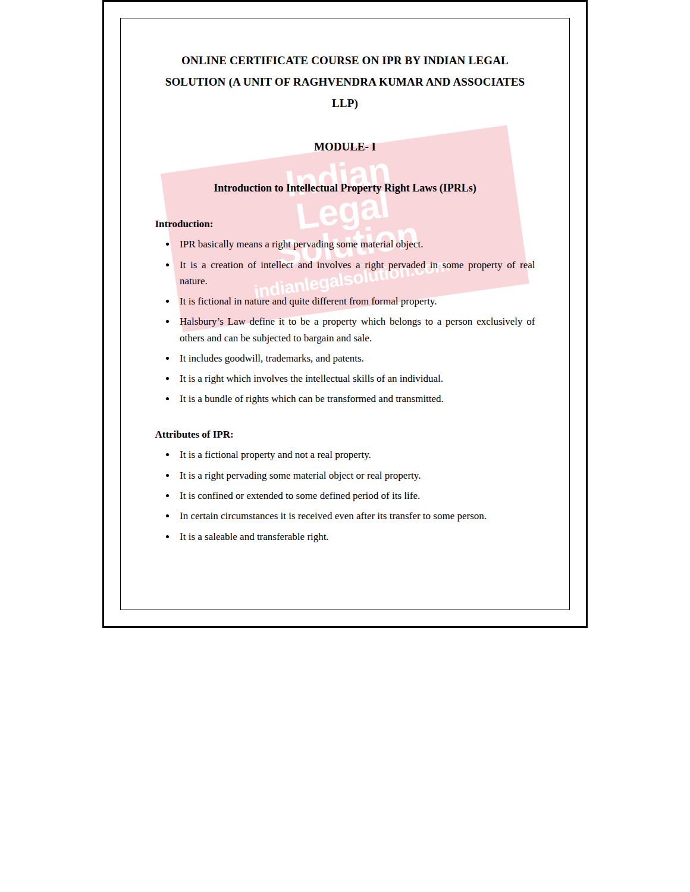Indian
Legal
Solution
indianlegalsolution.com
ONLINE CERTIFICATE COURSE ON IPR BY INDIAN LEGAL SOLUTION (A UNIT OF RAGHVENDRA KUMAR AND ASSOCIATES LLP)
MODULE- I
Introduction to Intellectual Property Right Laws (IPRLs)
Introduction:
IPR basically means a right pervading some material object.
It is a creation of intellect and involves a right pervaded in some property of real nature.
It is fictional in nature and quite different from formal property.
Halsbury’s Law define it to be a property which belongs to a person exclusively of others and can be subjected to bargain and sale.
It includes goodwill, trademarks, and patents.
It is a right which involves the intellectual skills of an individual.
It is a bundle of rights which can be transformed and transmitted.
Attributes of IPR:
It is a fictional property and not a real property.
It is a right pervading some material object or real property.
It is confined or extended to some defined period of its life.
In certain circumstances it is received even after its transfer to some person.
It is a saleable and transferable right.